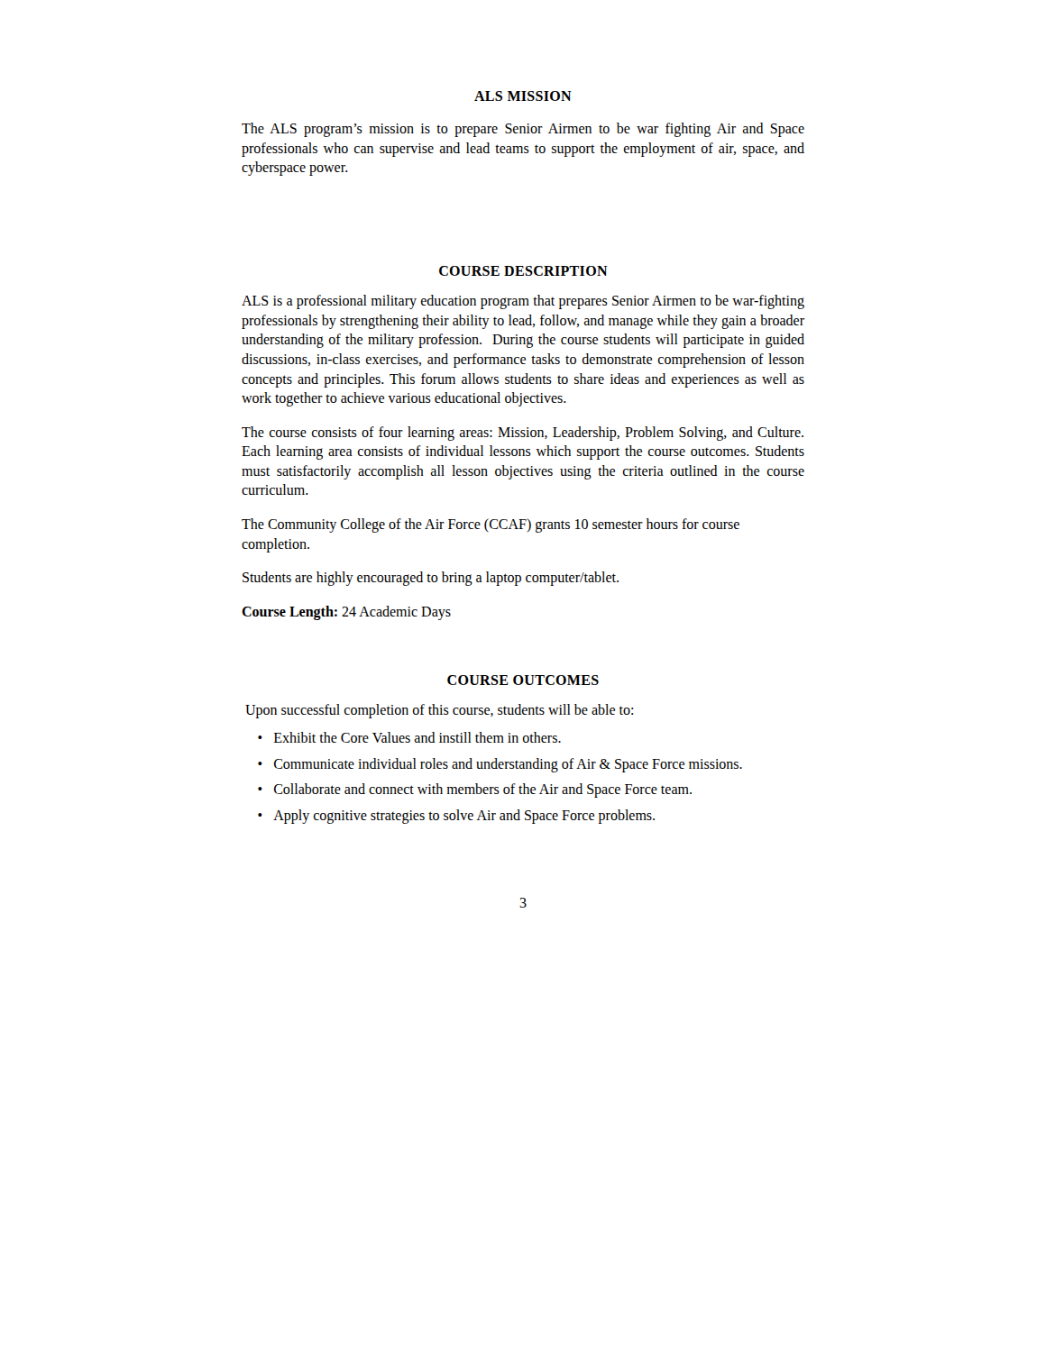ALS MISSION
The ALS program’s mission is to prepare Senior Airmen to be war fighting Air and Space professionals who can supervise and lead teams to support the employment of air, space, and cyberspace power.
COURSE DESCRIPTION
ALS is a professional military education program that prepares Senior Airmen to be war-fighting professionals by strengthening their ability to lead, follow, and manage while they gain a broader understanding of the military profession. During the course students will participate in guided discussions, in-class exercises, and performance tasks to demonstrate comprehension of lesson concepts and principles. This forum allows students to share ideas and experiences as well as work together to achieve various educational objectives.
The course consists of four learning areas: Mission, Leadership, Problem Solving, and Culture. Each learning area consists of individual lessons which support the course outcomes. Students must satisfactorily accomplish all lesson objectives using the criteria outlined in the course curriculum.
The Community College of the Air Force (CCAF) grants 10 semester hours for course completion.
Students are highly encouraged to bring a laptop computer/tablet.
Course Length: 24 Academic Days
COURSE OUTCOMES
Upon successful completion of this course, students will be able to:
Exhibit the Core Values and instill them in others.
Communicate individual roles and understanding of Air & Space Force missions.
Collaborate and connect with members of the Air and Space Force team.
Apply cognitive strategies to solve Air and Space Force problems.
3